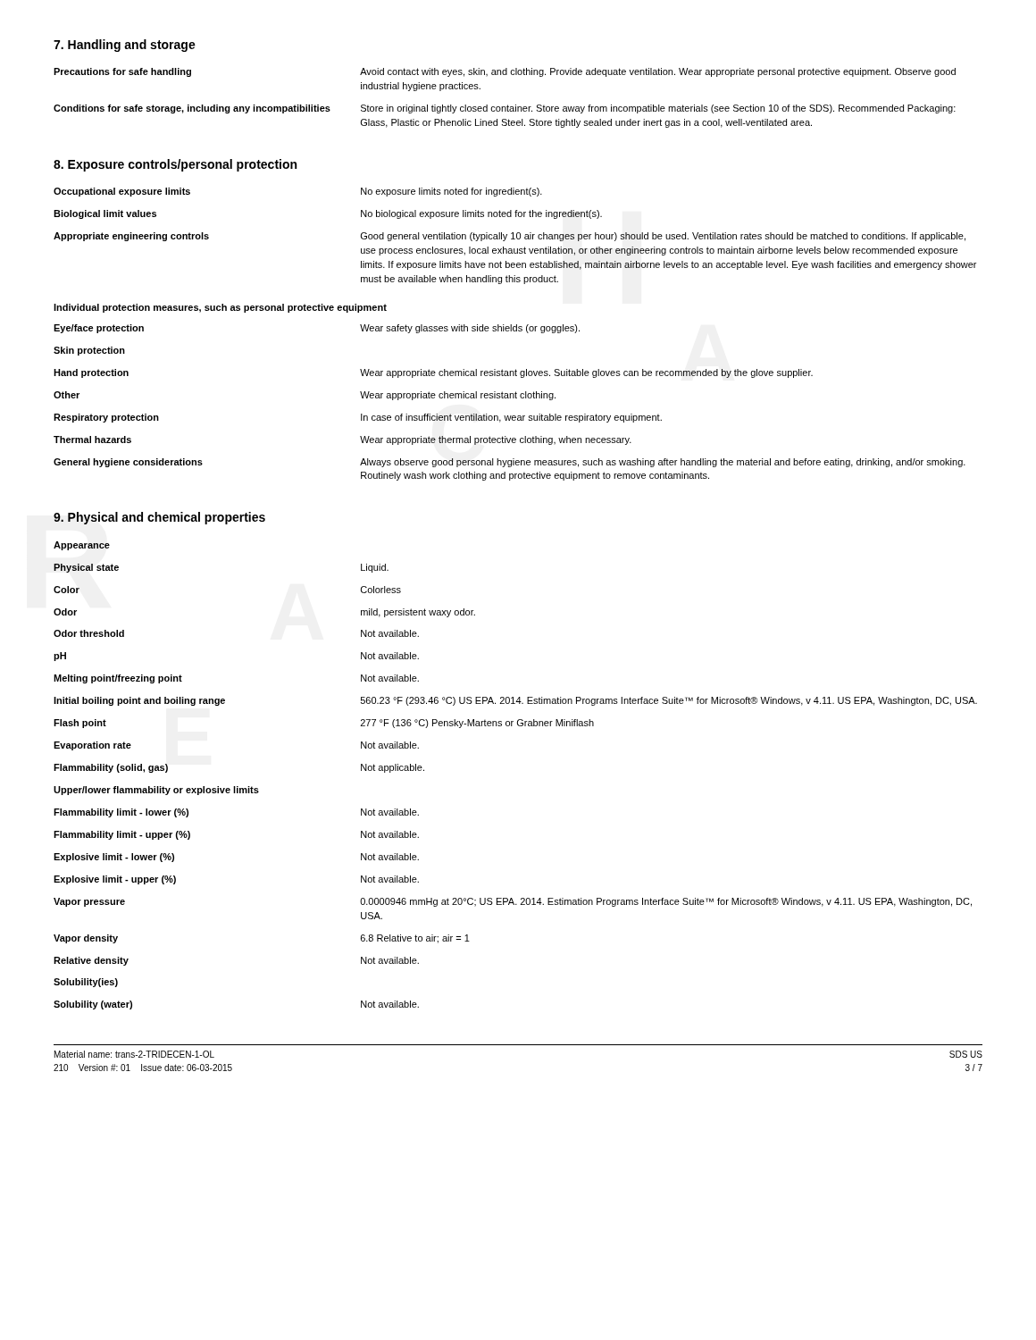R H C A E A
7. Handling and storage
| Precautions for safe handling | Avoid contact with eyes, skin, and clothing. Provide adequate ventilation. Wear appropriate personal protective equipment. Observe good industrial hygiene practices. |
| Conditions for safe storage, including any incompatibilities | Store in original tightly closed container. Store away from incompatible materials (see Section 10 of the SDS). Recommended Packaging: Glass, Plastic or Phenolic Lined Steel. Store tightly sealed under inert gas in a cool, well-ventilated area. |
8. Exposure controls/personal protection
| Occupational exposure limits | No exposure limits noted for ingredient(s). |
| Biological limit values | No biological exposure limits noted for the ingredient(s). |
| Appropriate engineering controls | Good general ventilation (typically 10 air changes per hour) should be used. Ventilation rates should be matched to conditions. If applicable, use process enclosures, local exhaust ventilation, or other engineering controls to maintain airborne levels below recommended exposure limits. If exposure limits have not been established, maintain airborne levels to an acceptable level. Eye wash facilities and emergency shower must be available when handling this product. |
Individual protection measures, such as personal protective equipment
| Eye/face protection | Wear safety glasses with side shields (or goggles). |
| Skin protection |
| Hand protection | Wear appropriate chemical resistant gloves. Suitable gloves can be recommended by the glove supplier. |
| Other | Wear appropriate chemical resistant clothing. |
| Respiratory protection | In case of insufficient ventilation, wear suitable respiratory equipment. |
| Thermal hazards | Wear appropriate thermal protective clothing, when necessary. |
| General hygiene considerations | Always observe good personal hygiene measures, such as washing after handling the material and before eating, drinking, and/or smoking. Routinely wash work clothing and protective equipment to remove contaminants. |
9. Physical and chemical properties
| Appearance |
| Physical state | Liquid. |
| Color | Colorless |
| Odor | mild, persistent waxy odor. |
| Odor threshold | Not available. |
| pH | Not available. |
| Melting point/freezing point | Not available. |
| Initial boiling point and boiling range | 560.23 °F (293.46 °C) US EPA. 2014. Estimation Programs Interface Suite™ for Microsoft® Windows, v 4.11. US EPA, Washington, DC, USA. |
| Flash point | 277 °F (136 °C) Pensky-Martens or Grabner Miniflash |
| Evaporation rate | Not available. |
| Flammability (solid, gas) | Not applicable. |
| Upper/lower flammability or explosive limits |
| Flammability limit - lower (%) | Not available. |
| Flammability limit - upper (%) | Not available. |
| Explosive limit - lower (%) | Not available. |
| Explosive limit - upper (%) | Not available. |
| Vapor pressure | 0.0000946 mmHg at 20°C; US EPA. 2014. Estimation Programs Interface Suite™ for Microsoft® Windows, v 4.11. US EPA, Washington, DC, USA. |
| Vapor density | 6.8 Relative to air; air = 1 |
| Relative density | Not available. |
| Solubility(ies) |
| Solubility (water) | Not available. |
Material name: trans-2-TRIDECEN-1-OL
SDS US
210 Version #: 01 Issue date: 06-03-2015 3 / 7